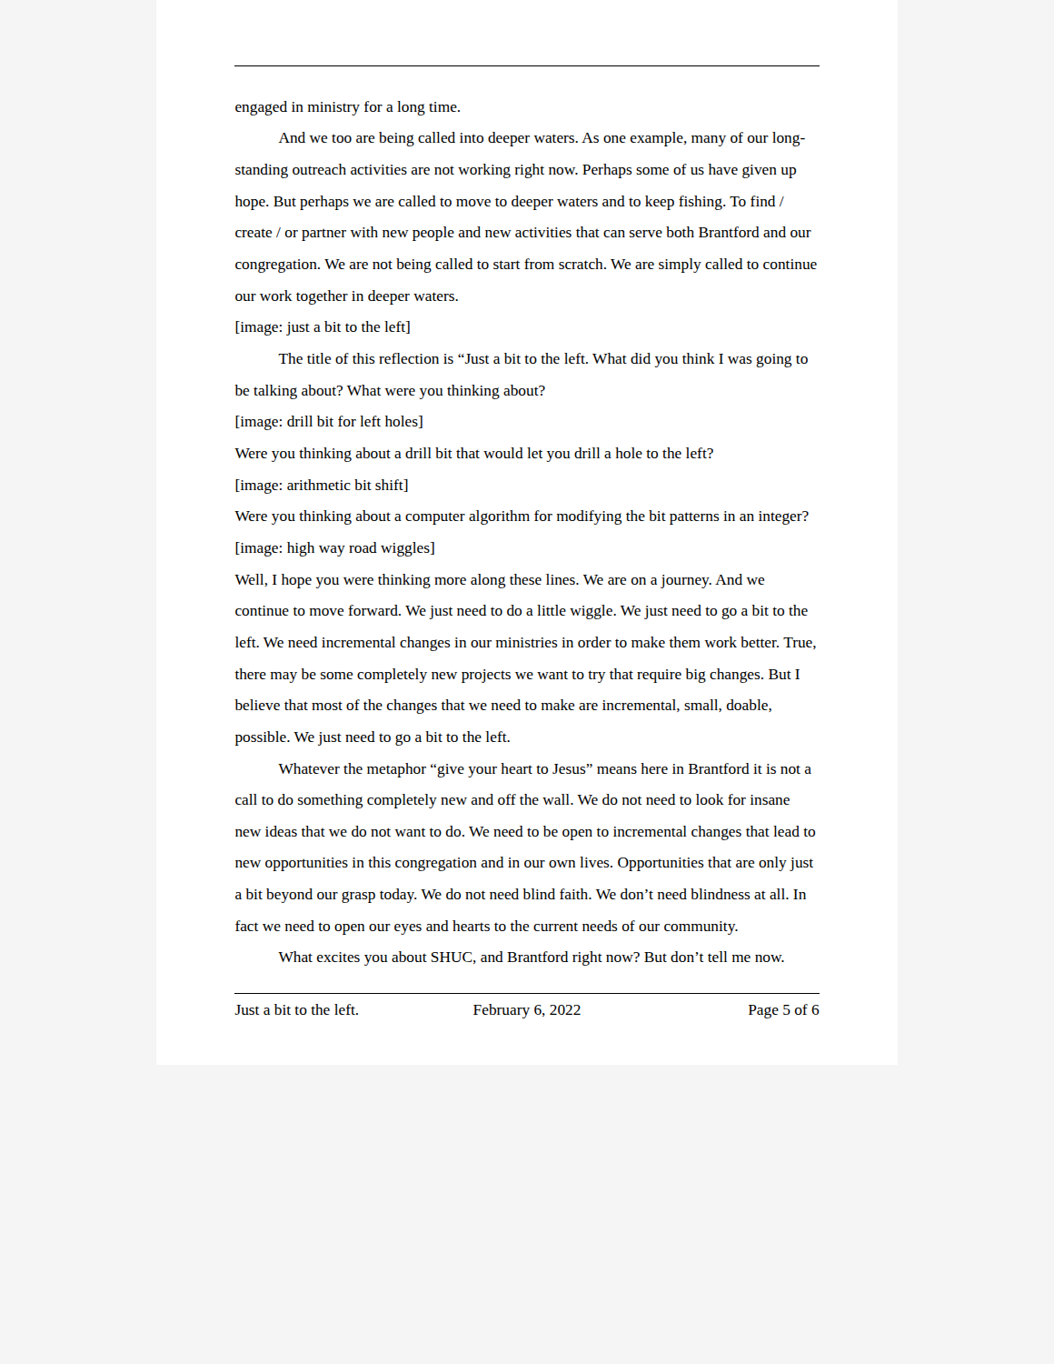engaged in ministry for a long time.
And we too are being called into deeper waters. As one example, many of our long-standing outreach activities are not working right now. Perhaps some of us have given up hope. But perhaps we are called to move to deeper waters and to keep fishing. To find / create / or partner with new people and new activities that can serve both Brantford and our congregation. We are not being called to start from scratch. We are simply called to continue our work together in deeper waters.
[image: just a bit to the left]
The title of this reflection is “Just a bit to the left. What did you think I was going to be talking about? What were you thinking about?
[image: drill bit for left holes]
Were you thinking about a drill bit that would let you drill a hole to the left?
[image: arithmetic bit shift]
Were you thinking about a computer algorithm for modifying the bit patterns in an integer?
[image: high way road wiggles]
Well, I hope you were thinking more along these lines. We are on a journey. And we continue to move forward. We just need to do a little wiggle. We just need to go a bit to the left. We need incremental changes in our ministries in order to make them work better. True, there may be some completely new projects we want to try that require big changes. But I believe that most of the changes that we need to make are incremental, small, doable, possible. We just need to go a bit to the left.
Whatever the metaphor “give your heart to Jesus” means here in Brantford it is not a call to do something completely new and off the wall. We do not need to look for insane new ideas that we do not want to do. We need to be open to incremental changes that lead to new opportunities in this congregation and in our own lives. Opportunities that are only just a bit beyond our grasp today. We do not need blind faith. We don’t need blindness at all. In fact we need to open our eyes and hearts to the current needs of our community.
What excites you about SHUC, and Brantford right now? But don’t tell me now.
Just a bit to the left.
February 6, 2022
Page 5 of 6